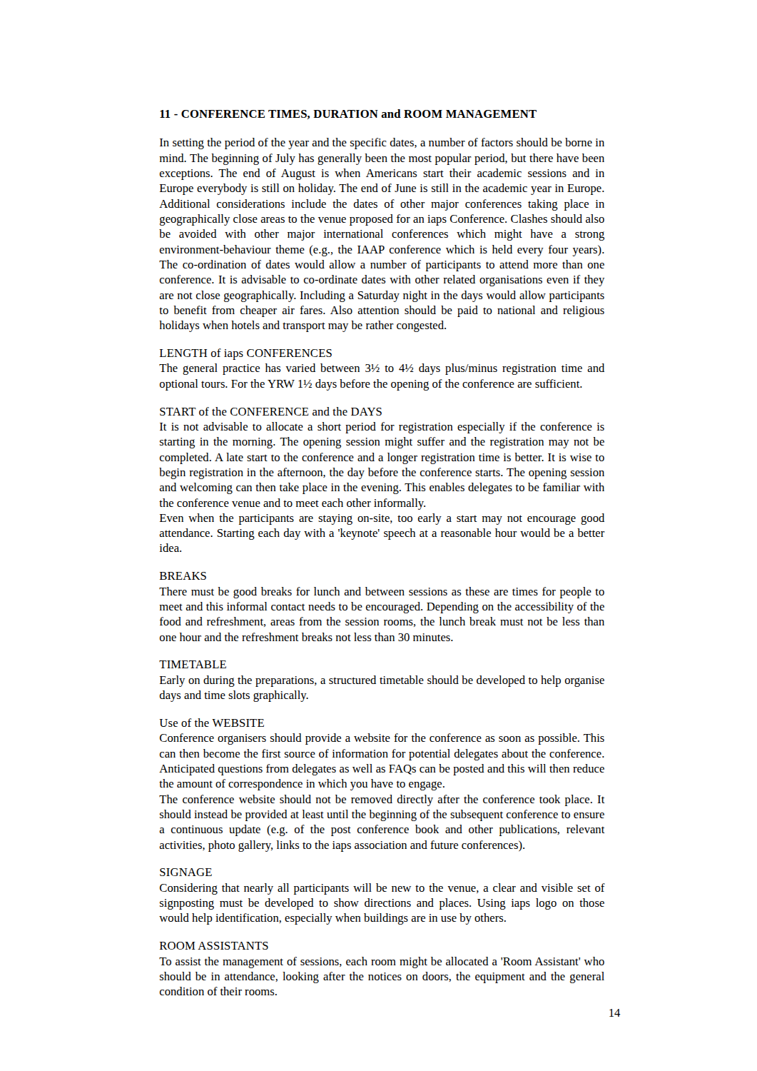11 - CONFERENCE TIMES, DURATION and ROOM MANAGEMENT
In setting the period of the year and the specific dates, a number of factors should be borne in mind. The beginning of July has generally been the most popular period, but there have been exceptions. The end of August is when Americans start their academic sessions and in Europe everybody is still on holiday. The end of June is still in the academic year in Europe. Additional considerations include the dates of other major conferences taking place in geographically close areas to the venue proposed for an iaps Conference. Clashes should also be avoided with other major international conferences which might have a strong environment-behaviour theme (e.g., the IAAP conference which is held every four years). The co-ordination of dates would allow a number of participants to attend more than one conference. It is advisable to co-ordinate dates with other related organisations even if they are not close geographically. Including a Saturday night in the days would allow participants to benefit from cheaper air fares. Also attention should be paid to national and religious holidays when hotels and transport may be rather congested.
LENGTH of iaps CONFERENCES
The general practice has varied between 3½ to 4½ days plus/minus registration time and optional tours. For the YRW 1½ days before the opening of the conference are sufficient.
START of the CONFERENCE and the DAYS
It is not advisable to allocate a short period for registration especially if the conference is starting in the morning. The opening session might suffer and the registration may not be completed. A late start to the conference and a longer registration time is better. It is wise to begin registration in the afternoon, the day before the conference starts. The opening session and welcoming can then take place in the evening. This enables delegates to be familiar with the conference venue and to meet each other informally.
Even when the participants are staying on-site, too early a start may not encourage good attendance. Starting each day with a 'keynote' speech at a reasonable hour would be a better idea.
BREAKS
There must be good breaks for lunch and between sessions as these are times for people to meet and this informal contact needs to be encouraged. Depending on the accessibility of the food and refreshment, areas from the session rooms, the lunch break must not be less than one hour and the refreshment breaks not less than 30 minutes.
TIMETABLE
Early on during the preparations, a structured timetable should be developed to help organise days and time slots graphically.
Use of the WEBSITE
Conference organisers should provide a website for the conference as soon as possible. This can then become the first source of information for potential delegates about the conference. Anticipated questions from delegates as well as FAQs can be posted and this will then reduce the amount of correspondence in which you have to engage.
The conference website should not be removed directly after the conference took place. It should instead be provided at least until the beginning of the subsequent conference to ensure a continuous update (e.g. of the post conference book and other publications, relevant activities, photo gallery, links to the iaps association and future conferences).
SIGNAGE
Considering that nearly all participants will be new to the venue, a clear and visible set of signposting must be developed to show directions and places. Using iaps logo on those would help identification, especially when buildings are in use by others.
ROOM ASSISTANTS
To assist the management of sessions, each room might be allocated a 'Room Assistant' who should be in attendance, looking after the notices on doors, the equipment and the general condition of their rooms.
14